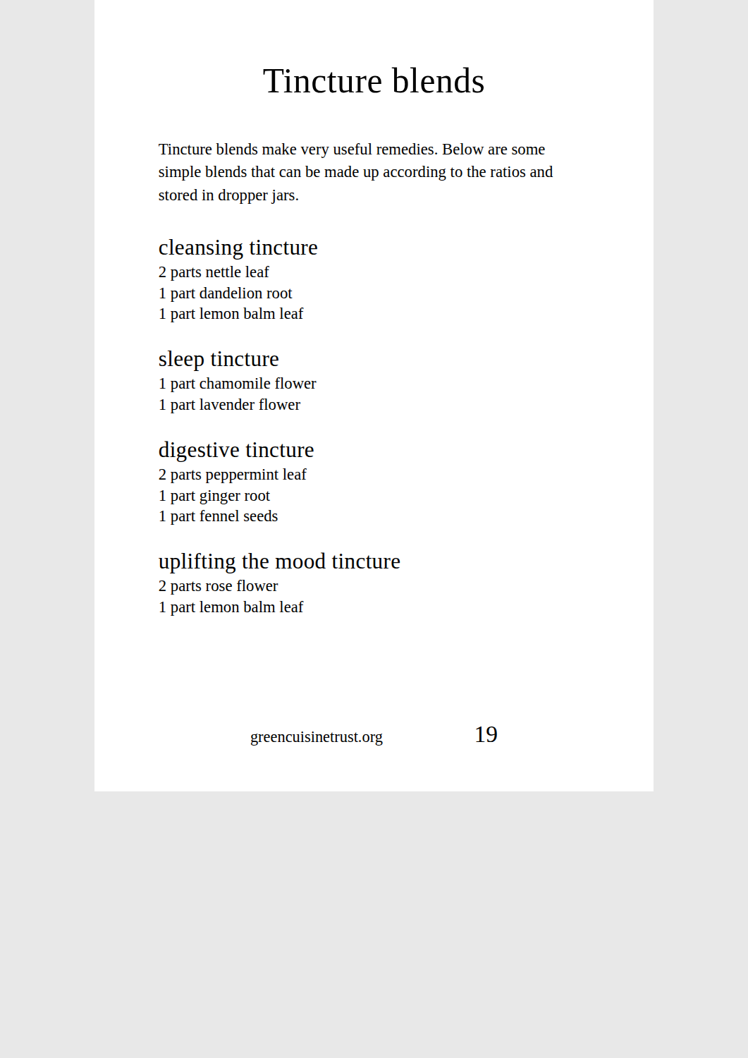Tincture blends
Tincture blends make very useful remedies. Below are some simple blends that can be made up according to the ratios and stored in dropper jars.
cleansing tincture
2 parts nettle leaf
1 part dandelion root
1 part lemon balm leaf
sleep tincture
1 part chamomile flower
1 part lavender flower
digestive tincture
2 parts peppermint leaf
1 part ginger root
1 part fennel seeds
uplifting the mood tincture
2 parts rose flower
1 part lemon balm leaf
greencuisinetrust.org 19